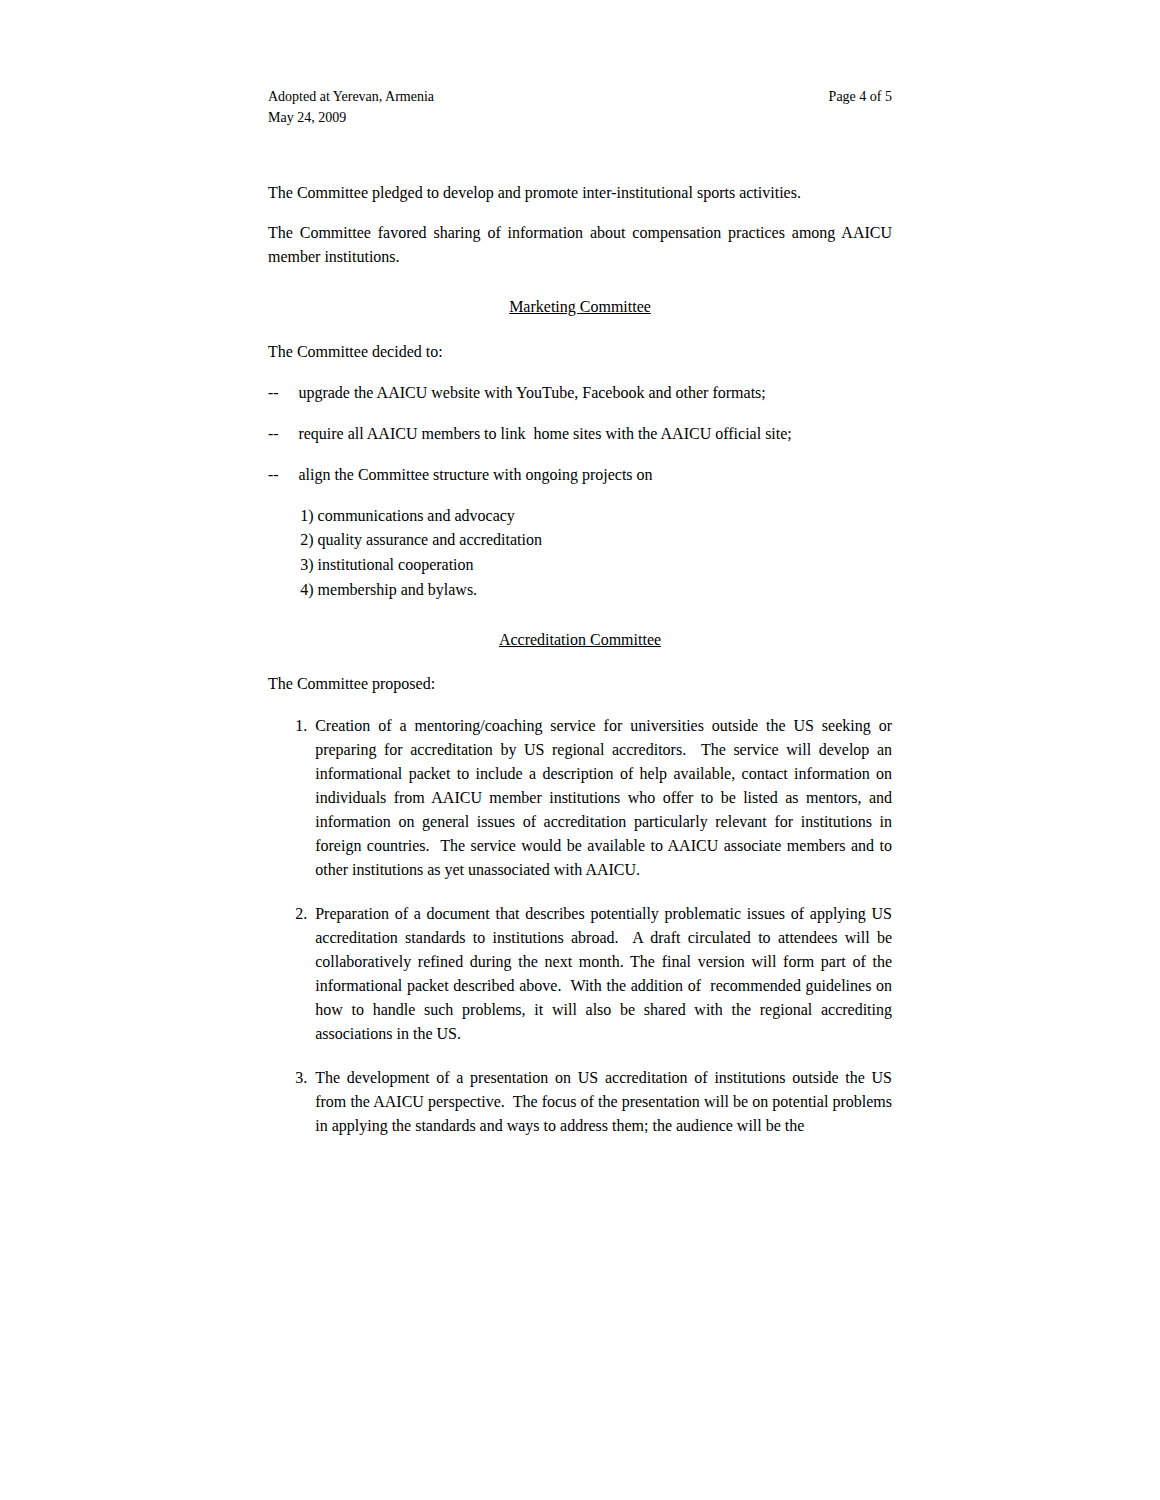Adopted at Yerevan, Armenia
May 24, 2009
Page 4 of 5
The Committee pledged to develop and promote inter-institutional sports activities.
The Committee favored sharing of information about compensation practices among AAICU member institutions.
Marketing Committee
The Committee decided to:
upgrade the AAICU website with YouTube, Facebook and other formats;
require all AAICU members to link home sites with the AAICU official site;
align the Committee structure with ongoing projects on
communications and advocacy
quality assurance and accreditation
institutional cooperation
membership and bylaws.
Accreditation Committee
The Committee proposed:
Creation of a mentoring/coaching service for universities outside the US seeking or preparing for accreditation by US regional accreditors. The service will develop an informational packet to include a description of help available, contact information on individuals from AAICU member institutions who offer to be listed as mentors, and information on general issues of accreditation particularly relevant for institutions in foreign countries. The service would be available to AAICU associate members and to other institutions as yet unassociated with AAICU.
Preparation of a document that describes potentially problematic issues of applying US accreditation standards to institutions abroad. A draft circulated to attendees will be collaboratively refined during the next month. The final version will form part of the informational packet described above. With the addition of recommended guidelines on how to handle such problems, it will also be shared with the regional accrediting associations in the US.
The development of a presentation on US accreditation of institutions outside the US from the AAICU perspective. The focus of the presentation will be on potential problems in applying the standards and ways to address them; the audience will be the